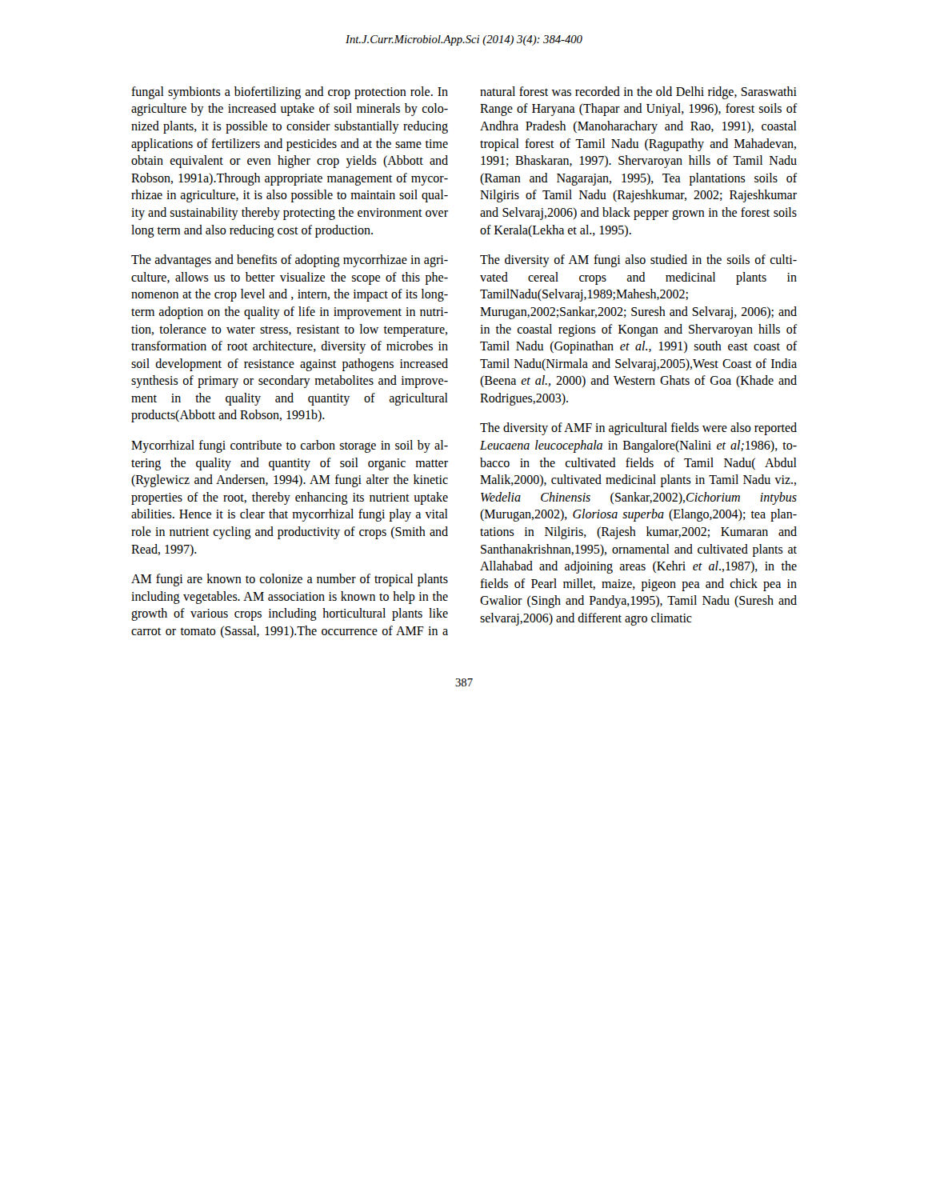Int.J.Curr.Microbiol.App.Sci (2014) 3(4): 384-400
fungal symbionts a biofertilizing and crop protection role. In agriculture by the increased uptake of soil minerals by colonized plants, it is possible to consider substantially reducing applications of fertilizers and pesticides and at the same time obtain equivalent or even higher crop yields (Abbott and Robson, 1991a).Through appropriate management of mycorrhizae in agriculture, it is also possible to maintain soil quality and sustainability thereby protecting the environment over long term and also reducing cost of production.
The advantages and benefits of adopting mycorrhizae in agriculture, allows us to better visualize the scope of this phenomenon at the crop level and , intern, the impact of its long- term adoption on the quality of life in improvement in nutrition, tolerance to water stress, resistant to low temperature, transformation of root architecture, diversity of microbes in soil development of resistance against pathogens increased synthesis of primary or secondary metabolites and improvement in the quality and quantity of agricultural products(Abbott and Robson, 1991b).
Mycorrhizal fungi contribute to carbon storage in soil by altering the quality and quantity of soil organic matter (Ryglewicz and Andersen, 1994). AM fungi alter the kinetic properties of the root, thereby enhancing its nutrient uptake abilities. Hence it is clear that mycorrhizal fungi play a vital role in nutrient cycling and productivity of crops (Smith and Read, 1997).
AM fungi are known to colonize a number of tropical plants including vegetables. AM association is known to help in the growth of various crops including horticultural plants like carrot or tomato (Sassal, 1991).The occurrence of AMF in a natural forest was recorded in the old Delhi ridge, Saraswathi Range of Haryana (Thapar and Uniyal, 1996), forest soils of Andhra Pradesh (Manoharachary and Rao, 1991), coastal tropical forest of Tamil Nadu (Ragupathy and Mahadevan, 1991; Bhaskaran, 1997). Shervaroyan hills of Tamil Nadu (Raman and Nagarajan, 1995), Tea plantations soils of Nilgiris of Tamil Nadu (Rajeshkumar, 2002; Rajeshkumar and Selvaraj,2006) and black pepper grown in the forest soils of Kerala(Lekha et al., 1995).
The diversity of AM fungi also studied in the soils of cultivated cereal crops and medicinal plants in TamilNadu(Selvaraj,1989;Mahesh,2002; Murugan,2002;Sankar,2002; Suresh and Selvaraj, 2006); and in the coastal regions of Kongan and Shervaroyan hills of Tamil Nadu (Gopinathan et al., 1991) south east coast of Tamil Nadu(Nirmala and Selvaraj,2005),West Coast of India (Beena et al., 2000) and Western Ghats of Goa (Khade and Rodrigues,2003).
The diversity of AMF in agricultural fields were also reported Leucaena leucocephala in Bangalore(Nalini et al; 1986), tobacco in the cultivated fields of Tamil Nadu( Abdul Malik,2000), cultivated medicinal plants in Tamil Nadu viz., Wedelia Chinensis (Sankar,2002),Cichorium intybus (Murugan,2002), Gloriosa superba (Elango,2004); tea plantations in Nilgiris, (Rajesh kumar,2002; Kumaran and Santhanakrishnan,1995), ornamental and cultivated plants at Allahabad and adjoining areas (Kehri et al.,1987), in the fields of Pearl millet, maize, pigeon pea and chick pea in Gwalior (Singh and Pandya,1995), Tamil Nadu (Suresh and selvaraj,2006) and different agro climatic
387